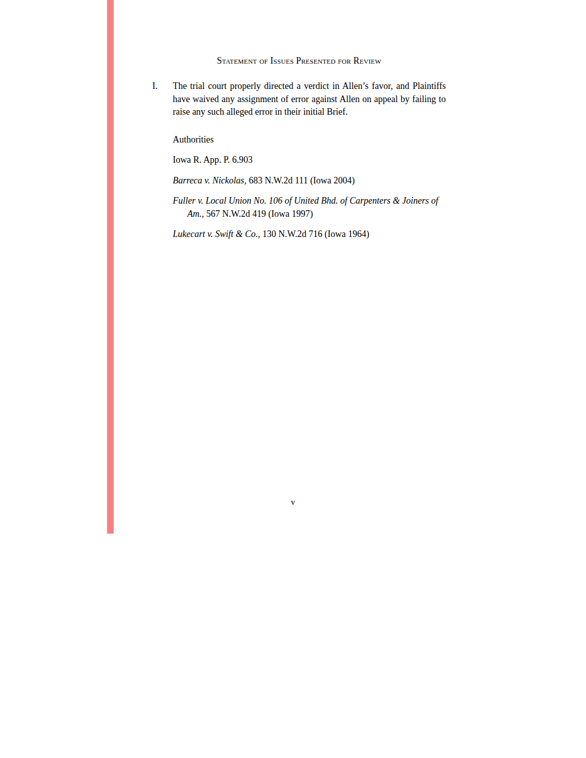Statement of Issues Presented for Review
I.
The trial court properly directed a verdict in Allen’s favor, and Plaintiffs have waived any assignment of error against Allen on appeal by failing to raise any such alleged error in their initial Brief.
Authorities
Iowa R. App. P. 6.903
Barreca v. Nickolas, 683 N.W.2d 111 (Iowa 2004)
Fuller v. Local Union No. 106 of United Bhd. of Carpenters & Joiners of Am., 567 N.W.2d 419 (Iowa 1997)
Lukecart v. Swift & Co., 130 N.W.2d 716 (Iowa 1964)
v